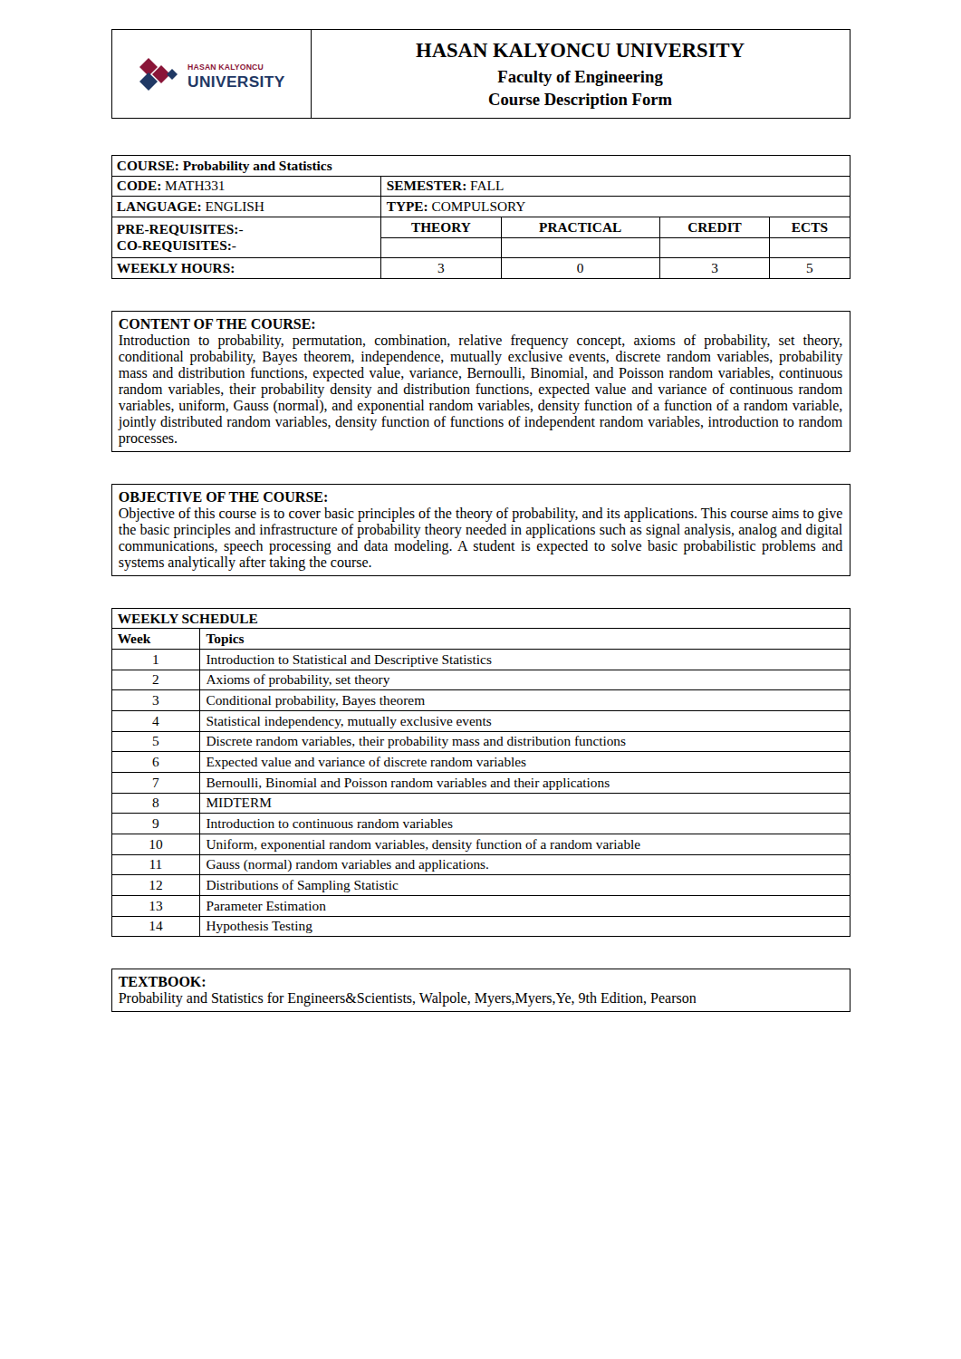| HASAN KALYONCU UNIVERSITY | HASAN KALYONCU UNIVERSITY Faculty of Engineering Course Description Form |
| COURSE: Probability and Statistics |
| CODE: MATH331 | SEMESTER: FALL |
| LANGUAGE: ENGLISH | TYPE: COMPULSORY |
| PRE-REQUISITES: - CO-REQUISITES: - | THEORY | PRACTICAL | CREDIT | ECTS |
| WEEKLY HOURS: | 3 | 0 | 3 | 5 |
| CONTENT OF THE COURSE: Introduction to probability, permutation, combination, relative frequency concept, axioms of probability, set theory, conditional probability, Bayes theorem, independence, mutually exclusive events, discrete random variables, probability mass and distribution functions, expected value, variance, Bernoulli, Binomial, and Poisson random variables, continuous random variables, their probability density and distribution functions, expected value and variance of continuous random variables, uniform, Gauss (normal), and exponential random variables, density function of a function of a random variable, jointly distributed random variables, density function of functions of independent random variables, introduction to random processes. |
| OBJECTIVE OF THE COURSE: Objective of this course is to cover basic principles of the theory of probability, and its applications. This course aims to give the basic principles and infrastructure of probability theory needed in applications such as signal analysis, analog and digital communications, speech processing and data modeling. A student is expected to solve basic probabilistic problems and systems analytically after taking the course. |
| WEEKLY SCHEDULE |
| Week | Topics |
| 1 | Introduction to Statistical and Descriptive Statistics |
| 2 | Axioms of probability, set theory |
| 3 | Conditional probability, Bayes theorem |
| 4 | Statistical independency, mutually exclusive events |
| 5 | Discrete random variables, their probability mass and distribution functions |
| 6 | Expected value and variance of discrete random variables |
| 7 | Bernoulli, Binomial and Poisson random variables and their applications |
| 8 | MIDTERM |
| 9 | Introduction to continuous random variables |
| 10 | Uniform, exponential random variables, density function of a random variable |
| 11 | Gauss (normal) random variables and applications. |
| 12 | Distributions of Sampling Statistic |
| 13 | Parameter Estimation |
| 14 | Hypothesis Testing |
| TEXTBOOK: Probability and Statistics for Engineers&Scientists, Walpole, Myers,Myers,Ye, 9th Edition, Pearson |